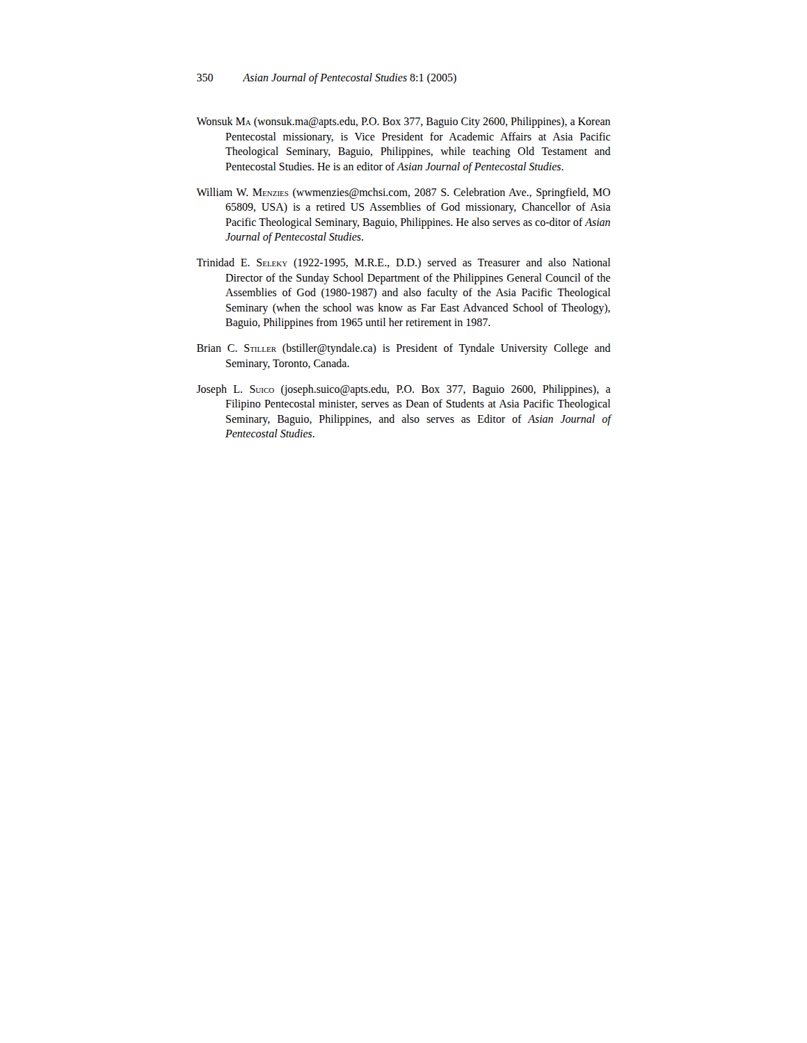350 Asian Journal of Pentecostal Studies 8:1 (2005)
Wonsuk Ma (wonsuk.ma@apts.edu, P.O. Box 377, Baguio City 2600, Philippines), a Korean Pentecostal missionary, is Vice President for Academic Affairs at Asia Pacific Theological Seminary, Baguio, Philippines, while teaching Old Testament and Pentecostal Studies. He is an editor of Asian Journal of Pentecostal Studies.
William W. Menzies (wwmenzies@mchsi.com, 2087 S. Celebration Ave., Springfield, MO 65809, USA) is a retired US Assemblies of God missionary, Chancellor of Asia Pacific Theological Seminary, Baguio, Philippines. He also serves as co-ditor of Asian Journal of Pentecostal Studies.
Trinidad E. Seleky (1922-1995, M.R.E., D.D.) served as Treasurer and also National Director of the Sunday School Department of the Philippines General Council of the Assemblies of God (1980-1987) and also faculty of the Asia Pacific Theological Seminary (when the school was know as Far East Advanced School of Theology), Baguio, Philippines from 1965 until her retirement in 1987.
Brian C. Stiller (bstiller@tyndale.ca) is President of Tyndale University College and Seminary, Toronto, Canada.
Joseph L. Suico (joseph.suico@apts.edu, P.O. Box 377, Baguio 2600, Philippines), a Filipino Pentecostal minister, serves as Dean of Students at Asia Pacific Theological Seminary, Baguio, Philippines, and also serves as Editor of Asian Journal of Pentecostal Studies.